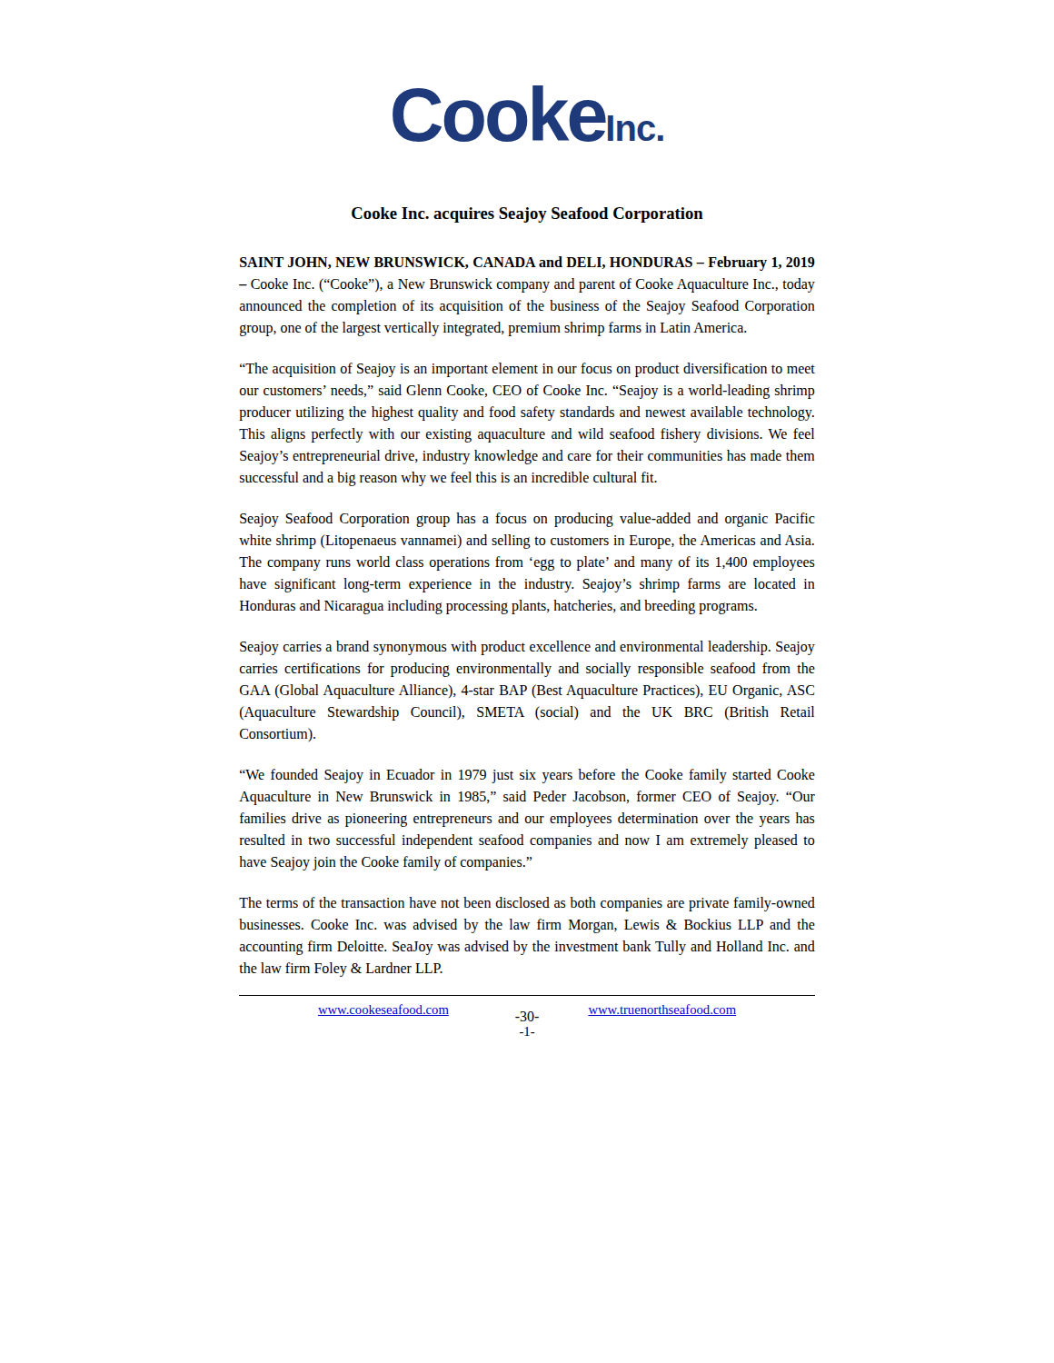CookeInc.
Cooke Inc. acquires Seajoy Seafood Corporation
SAINT JOHN, NEW BRUNSWICK, CANADA and DELI, HONDURAS – February 1, 2019 – Cooke Inc. (“Cooke”), a New Brunswick company and parent of Cooke Aquaculture Inc., today announced the completion of its acquisition of the business of the Seajoy Seafood Corporation group, one of the largest vertically integrated, premium shrimp farms in Latin America.
“The acquisition of Seajoy is an important element in our focus on product diversification to meet our customers’ needs,” said Glenn Cooke, CEO of Cooke Inc. “Seajoy is a world-leading shrimp producer utilizing the highest quality and food safety standards and newest available technology. This aligns perfectly with our existing aquaculture and wild seafood fishery divisions. We feel Seajoy’s entrepreneurial drive, industry knowledge and care for their communities has made them successful and a big reason why we feel this is an incredible cultural fit.
Seajoy Seafood Corporation group has a focus on producing value-added and organic Pacific white shrimp (Litopenaeus vannamei) and selling to customers in Europe, the Americas and Asia. The company runs world class operations from ‘egg to plate’ and many of its 1,400 employees have significant long-term experience in the industry. Seajoy’s shrimp farms are located in Honduras and Nicaragua including processing plants, hatcheries, and breeding programs.
Seajoy carries a brand synonymous with product excellence and environmental leadership. Seajoy carries certifications for producing environmentally and socially responsible seafood from the GAA (Global Aquaculture Alliance), 4-star BAP (Best Aquaculture Practices), EU Organic, ASC (Aquaculture Stewardship Council), SMETA (social) and the UK BRC (British Retail Consortium).
“We founded Seajoy in Ecuador in 1979 just six years before the Cooke family started Cooke Aquaculture in New Brunswick in 1985,” said Peder Jacobson, former CEO of Seajoy. “Our families drive as pioneering entrepreneurs and our employees determination over the years has resulted in two successful independent seafood companies and now I am extremely pleased to have Seajoy join the Cooke family of companies.”
The terms of the transaction have not been disclosed as both companies are private family-owned businesses. Cooke Inc. was advised by the law firm Morgan, Lewis & Bockius LLP and the accounting firm Deloitte. SeaJoy was advised by the investment bank Tully and Holland Inc. and the law firm Foley & Lardner LLP.
-30-
www.cookeseafood.com www.truenorthseafood.com
-1-